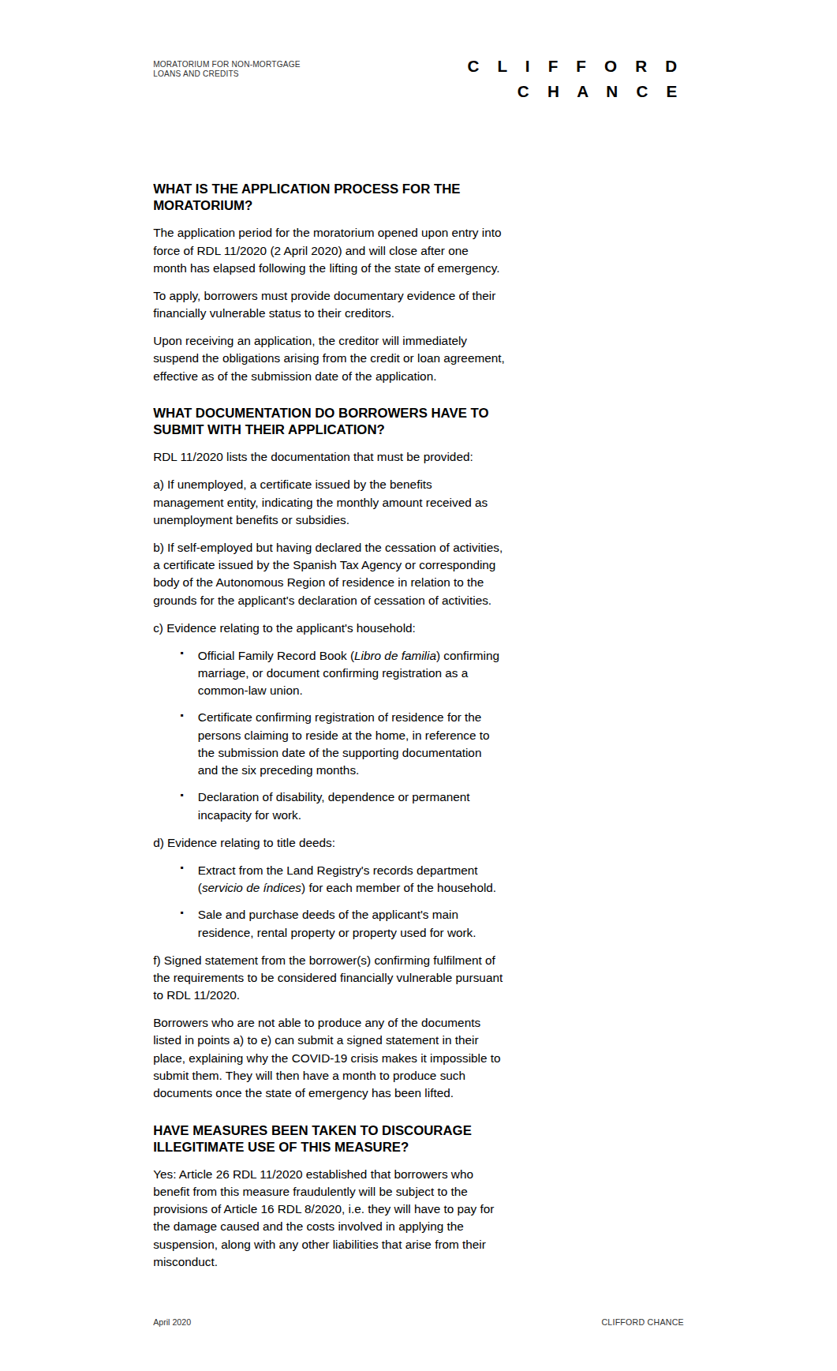Moratorium for non-mortgage
loans and credits
C L I F F O R D
C H A N C E
What is the application process for the moratorium?
The application period for the moratorium opened upon entry into force of RDL 11/2020 (2 April 2020) and will close after one month has elapsed following the lifting of the state of emergency.
To apply, borrowers must provide documentary evidence of their financially vulnerable status to their creditors.
Upon receiving an application, the creditor will immediately suspend the obligations arising from the credit or loan agreement, effective as of the submission date of the application.
What documentation do borrowers have to submit with their application?
RDL 11/2020 lists the documentation that must be provided:
a) If unemployed, a certificate issued by the benefits management entity, indicating the monthly amount received as unemployment benefits or subsidies.
b) If self-employed but having declared the cessation of activities, a certificate issued by the Spanish Tax Agency or corresponding body of the Autonomous Region of residence in relation to the grounds for the applicant's declaration of cessation of activities.
c) Evidence relating to the applicant's household:
Official Family Record Book (Libro de familia) confirming marriage, or document confirming registration as a common-law union.
Certificate confirming registration of residence for the persons claiming to reside at the home, in reference to the submission date of the supporting documentation and the six preceding months.
Declaration of disability, dependence or permanent incapacity for work.
d) Evidence relating to title deeds:
Extract from the Land Registry's records department (servicio de índices) for each member of the household.
Sale and purchase deeds of the applicant's main residence, rental property or property used for work.
f) Signed statement from the borrower(s) confirming fulfilment of the requirements to be considered financially vulnerable pursuant to RDL 11/2020.
Borrowers who are not able to produce any of the documents listed in points a) to e) can submit a signed statement in their place, explaining why the COVID-19 crisis makes it impossible to submit them. They will then have a month to produce such documents once the state of emergency has been lifted.
Have measures been taken to discourage illegitimate use of this measure?
Yes: Article 26 RDL 11/2020 established that borrowers who benefit from this measure fraudulently will be subject to the provisions of Article 16 RDL 8/2020, i.e. they will have to pay for the damage caused and the costs involved in applying the suspension, along with any other liabilities that arise from their misconduct.
April 2020
CLIFFORD CHANCE